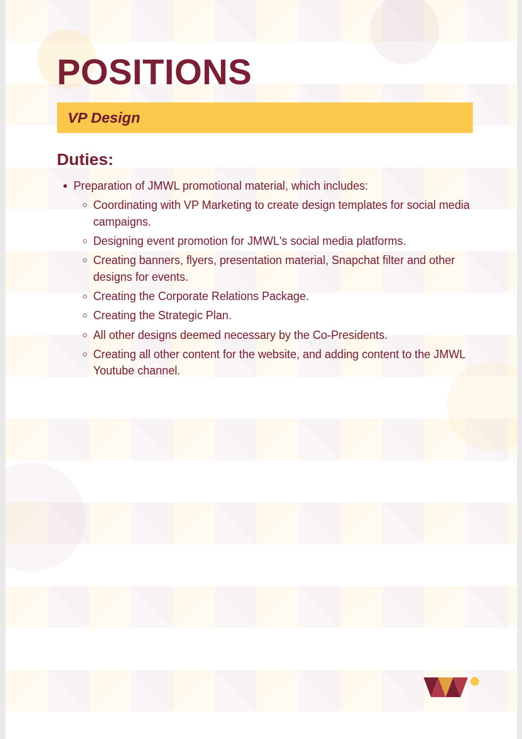POSITIONS
VP Design
Duties:
Preparation of JMWL promotional material, which includes:
Coordinating with VP Marketing to create design templates for social media campaigns.
Designing event promotion for JMWL's social media platforms.
Creating banners, flyers, presentation material, Snapchat filter and other designs for events.
Creating the Corporate Relations Package.
Creating the Strategic Plan.
All other designs deemed necessary by the Co-Presidents.
Creating all other content for the website, and adding content to the JMWL Youtube channel.